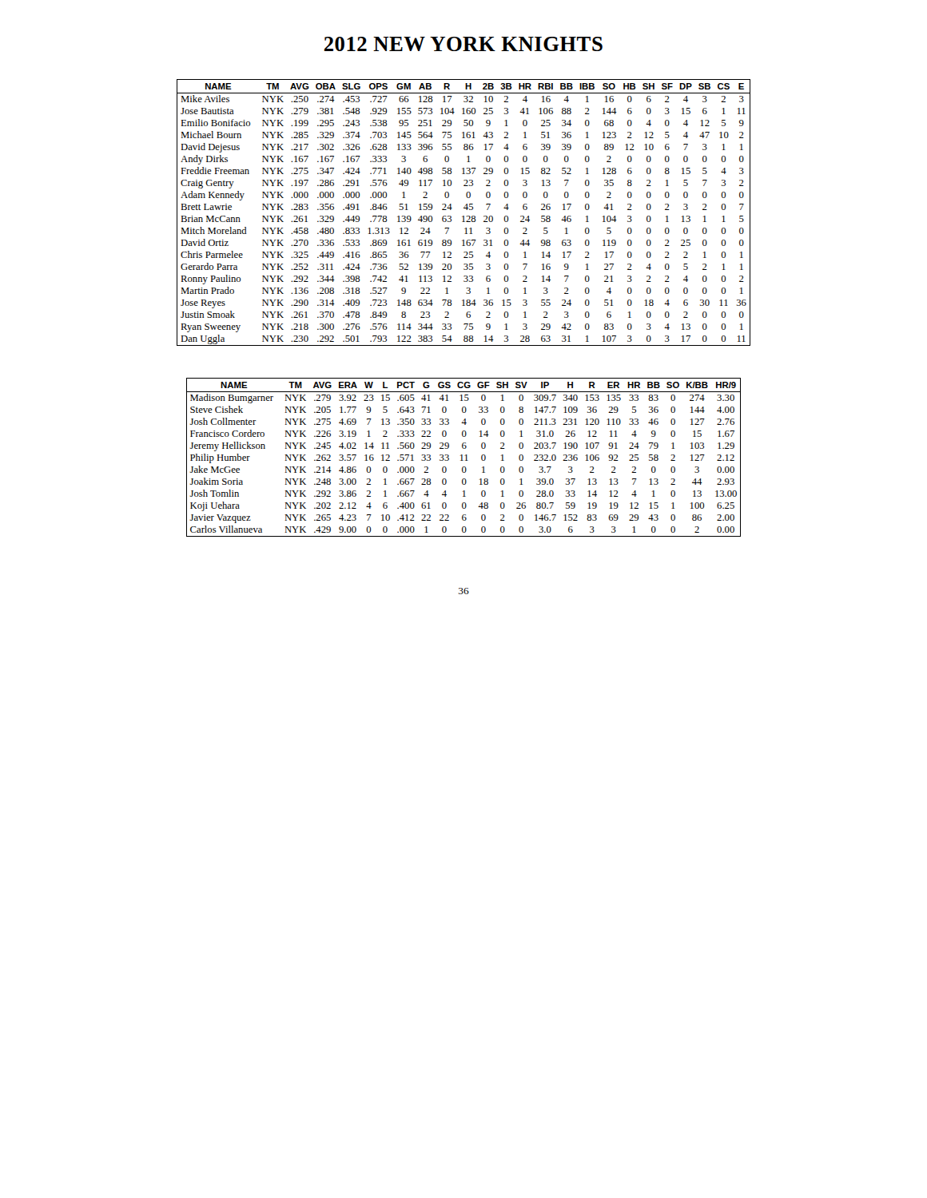2012 NEW YORK KNIGHTS
| NAME | TM | AVG | OBA | SLG | OPS | GM | AB | R | H | 2B | 3B | HR | RBI | BB | IBB | SO | HB | SH | SF | DP | SB | CS | E |
| --- | --- | --- | --- | --- | --- | --- | --- | --- | --- | --- | --- | --- | --- | --- | --- | --- | --- | --- | --- | --- | --- | --- | --- |
| Mike Aviles | NYK | .250 | .274 | .453 | .727 | 66 | 128 | 17 | 32 | 10 | 2 | 4 | 16 | 4 | 1 | 16 | 0 | 6 | 2 | 4 | 3 | 2 | 3 |
| Jose Bautista | NYK | .279 | .381 | .548 | .929 | 155 | 573 | 104 | 160 | 25 | 3 | 41 | 106 | 88 | 2 | 144 | 6 | 0 | 3 | 15 | 6 | 1 | 11 |
| Emilio Bonifacio | NYK | .199 | .295 | .243 | .538 | 95 | 251 | 29 | 50 | 9 | 1 | 0 | 25 | 34 | 0 | 68 | 0 | 4 | 0 | 4 | 12 | 5 | 9 |
| Michael Bourn | NYK | .285 | .329 | .374 | .703 | 145 | 564 | 75 | 161 | 43 | 2 | 1 | 51 | 36 | 1 | 123 | 2 | 12 | 5 | 4 | 47 | 10 | 2 |
| David Dejesus | NYK | .217 | .302 | .326 | .628 | 133 | 396 | 55 | 86 | 17 | 4 | 6 | 39 | 39 | 0 | 89 | 12 | 10 | 6 | 7 | 3 | 1 | 1 |
| Andy Dirks | NYK | .167 | .167 | .167 | .333 | 3 | 6 | 0 | 1 | 0 | 0 | 0 | 0 | 0 | 0 | 2 | 0 | 0 | 0 | 0 | 0 | 0 | 0 |
| Freddie Freeman | NYK | .275 | .347 | .424 | .771 | 140 | 498 | 58 | 137 | 29 | 0 | 15 | 82 | 52 | 1 | 128 | 6 | 0 | 8 | 15 | 5 | 4 | 3 |
| Craig Gentry | NYK | .197 | .286 | .291 | .576 | 49 | 117 | 10 | 23 | 2 | 0 | 3 | 13 | 7 | 0 | 35 | 8 | 2 | 1 | 5 | 7 | 3 | 2 |
| Adam Kennedy | NYK | .000 | .000 | .000 | .000 | 1 | 2 | 0 | 0 | 0 | 0 | 0 | 0 | 0 | 0 | 2 | 0 | 0 | 0 | 0 | 0 | 0 | 0 |
| Brett Lawrie | NYK | .283 | .356 | .491 | .846 | 51 | 159 | 24 | 45 | 7 | 4 | 6 | 26 | 17 | 0 | 41 | 2 | 0 | 2 | 3 | 2 | 0 | 7 |
| Brian McCann | NYK | .261 | .329 | .449 | .778 | 139 | 490 | 63 | 128 | 20 | 0 | 24 | 58 | 46 | 1 | 104 | 3 | 0 | 1 | 13 | 1 | 1 | 5 |
| Mitch Moreland | NYK | .458 | .480 | .833 | 1.313 | 12 | 24 | 7 | 11 | 3 | 0 | 2 | 5 | 1 | 0 | 5 | 0 | 0 | 0 | 0 | 0 | 0 | 0 |
| David Ortiz | NYK | .270 | .336 | .533 | .869 | 161 | 619 | 89 | 167 | 31 | 0 | 44 | 98 | 63 | 0 | 119 | 0 | 0 | 2 | 25 | 0 | 0 | 0 |
| Chris Parmelee | NYK | .325 | .449 | .416 | .865 | 36 | 77 | 12 | 25 | 4 | 0 | 1 | 14 | 17 | 2 | 17 | 0 | 0 | 2 | 2 | 1 | 0 | 1 |
| Gerardo Parra | NYK | .252 | .311 | .424 | .736 | 52 | 139 | 20 | 35 | 3 | 0 | 7 | 16 | 9 | 1 | 27 | 2 | 4 | 0 | 5 | 2 | 1 | 1 |
| Ronny Paulino | NYK | .292 | .344 | .398 | .742 | 41 | 113 | 12 | 33 | 6 | 0 | 2 | 14 | 7 | 0 | 21 | 3 | 2 | 2 | 4 | 0 | 0 | 2 |
| Martin Prado | NYK | .136 | .208 | .318 | .527 | 9 | 22 | 1 | 3 | 1 | 0 | 1 | 3 | 2 | 0 | 4 | 0 | 0 | 0 | 0 | 0 | 0 | 1 |
| Jose Reyes | NYK | .290 | .314 | .409 | .723 | 148 | 634 | 78 | 184 | 36 | 15 | 3 | 55 | 24 | 0 | 51 | 0 | 18 | 4 | 6 | 30 | 11 | 36 |
| Justin Smoak | NYK | .261 | .370 | .478 | .849 | 8 | 23 | 2 | 6 | 2 | 0 | 1 | 2 | 3 | 0 | 6 | 1 | 0 | 0 | 2 | 0 | 0 | 0 |
| Ryan Sweeney | NYK | .218 | .300 | .276 | .576 | 114 | 344 | 33 | 75 | 9 | 1 | 3 | 29 | 42 | 0 | 83 | 0 | 3 | 4 | 13 | 0 | 0 | 1 |
| Dan Uggla | NYK | .230 | .292 | .501 | .793 | 122 | 383 | 54 | 88 | 14 | 3 | 28 | 63 | 31 | 1 | 107 | 3 | 0 | 3 | 17 | 0 | 0 | 11 |
| NAME | TM | AVG | ERA | W | L | PCT | G | GS | CG | GF | SH | SV | IP | H | R | ER | HR | BB | SO | K/BB | HR/9 |
| --- | --- | --- | --- | --- | --- | --- | --- | --- | --- | --- | --- | --- | --- | --- | --- | --- | --- | --- | --- | --- | --- |
| Madison Bumgarner | NYK | .279 | 3.92 | 23 | 15 | .605 | 41 | 41 | 15 | 0 | 1 | 0 | 309.7 | 340 | 153 | 135 | 33 | 83 | 0 | 274 | 3.30 |
| Steve Cishek | NYK | .205 | 1.77 | 9 | 5 | .643 | 71 | 0 | 0 | 33 | 0 | 8 | 147.7 | 109 | 36 | 29 | 5 | 36 | 0 | 144 | 4.00 |
| Josh Collmenter | NYK | .275 | 4.69 | 7 | 13 | .350 | 33 | 33 | 4 | 0 | 0 | 0 | 211.3 | 231 | 120 | 110 | 33 | 46 | 0 | 127 | 2.76 |
| Francisco Cordero | NYK | .226 | 3.19 | 1 | 2 | .333 | 22 | 0 | 0 | 14 | 0 | 1 | 31.0 | 26 | 12 | 11 | 4 | 9 | 0 | 15 | 1.67 |
| Jeremy Hellickson | NYK | .245 | 4.02 | 14 | 11 | .560 | 29 | 29 | 6 | 0 | 2 | 0 | 203.7 | 190 | 107 | 91 | 24 | 79 | 1 | 103 | 1.29 |
| Philip Humber | NYK | .262 | 3.57 | 16 | 12 | .571 | 33 | 33 | 11 | 0 | 1 | 0 | 232.0 | 236 | 106 | 92 | 25 | 58 | 2 | 127 | 2.12 |
| Jake McGee | NYK | .214 | 4.86 | 0 | 0 | .000 | 2 | 0 | 0 | 1 | 0 | 0 | 3.7 | 3 | 2 | 2 | 2 | 0 | 0 | 3 | 0.00 |
| Joakim Soria | NYK | .248 | 3.00 | 2 | 1 | .667 | 28 | 0 | 0 | 18 | 0 | 1 | 39.0 | 37 | 13 | 13 | 7 | 13 | 2 | 44 | 2.93 |
| Josh Tomlin | NYK | .292 | 3.86 | 2 | 1 | .667 | 4 | 4 | 1 | 0 | 1 | 0 | 28.0 | 33 | 14 | 12 | 4 | 1 | 0 | 13 | 13.00 |
| Koji Uehara | NYK | .202 | 2.12 | 4 | 6 | .400 | 61 | 0 | 0 | 48 | 0 | 26 | 80.7 | 59 | 19 | 19 | 12 | 15 | 1 | 100 | 6.25 |
| Javier Vazquez | NYK | .265 | 4.23 | 7 | 10 | .412 | 22 | 22 | 6 | 0 | 2 | 0 | 146.7 | 152 | 83 | 69 | 29 | 43 | 0 | 86 | 2.00 |
| Carlos Villanueva | NYK | .429 | 9.00 | 0 | 0 | .000 | 1 | 0 | 0 | 0 | 0 | 0 | 3.0 | 6 | 3 | 3 | 1 | 0 | 0 | 2 | 0.00 |
36